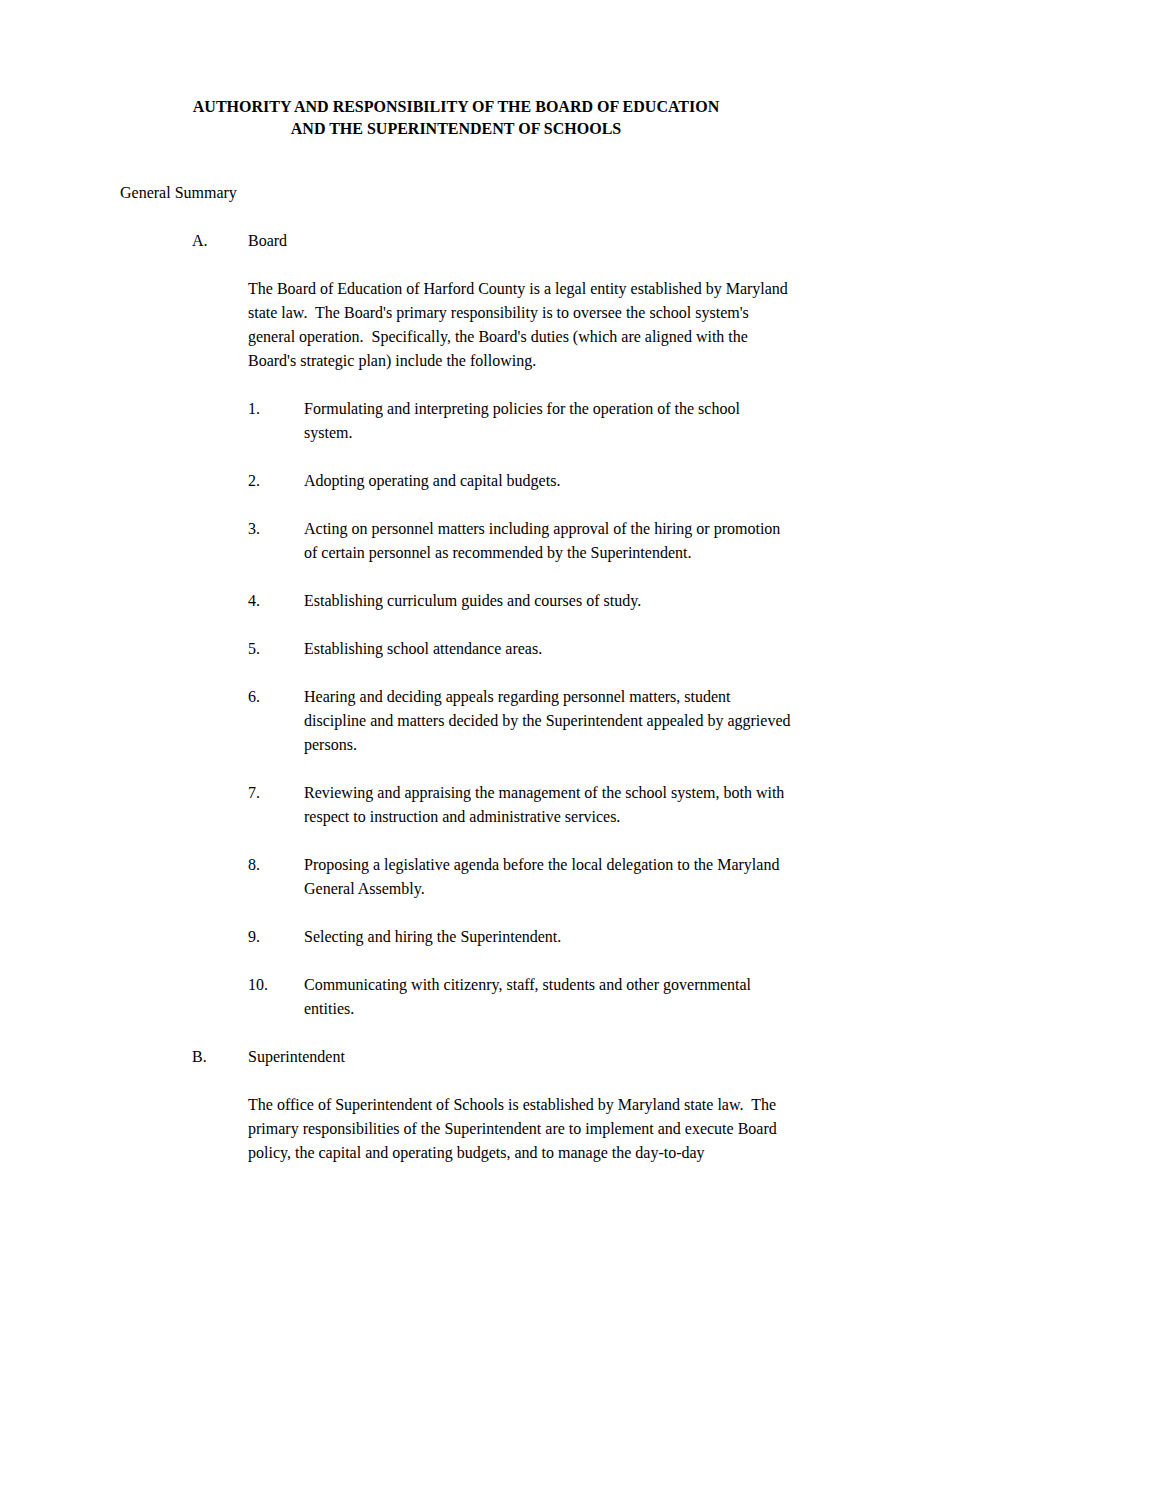AUTHORITY AND RESPONSIBILITY OF THE BOARD OF EDUCATION
AND THE SUPERINTENDENT OF SCHOOLS
General Summary
A. Board
The Board of Education of Harford County is a legal entity established by Maryland state law. The Board's primary responsibility is to oversee the school system's general operation. Specifically, the Board's duties (which are aligned with the Board's strategic plan) include the following.
1. Formulating and interpreting policies for the operation of the school system.
2. Adopting operating and capital budgets.
3. Acting on personnel matters including approval of the hiring or promotion of certain personnel as recommended by the Superintendent.
4. Establishing curriculum guides and courses of study.
5. Establishing school attendance areas.
6. Hearing and deciding appeals regarding personnel matters, student discipline and matters decided by the Superintendent appealed by aggrieved persons.
7. Reviewing and appraising the management of the school system, both with respect to instruction and administrative services.
8. Proposing a legislative agenda before the local delegation to the Maryland General Assembly.
9. Selecting and hiring the Superintendent.
10. Communicating with citizenry, staff, students and other governmental entities.
B. Superintendent
The office of Superintendent of Schools is established by Maryland state law. The primary responsibilities of the Superintendent are to implement and execute Board policy, the capital and operating budgets, and to manage the day-to-day